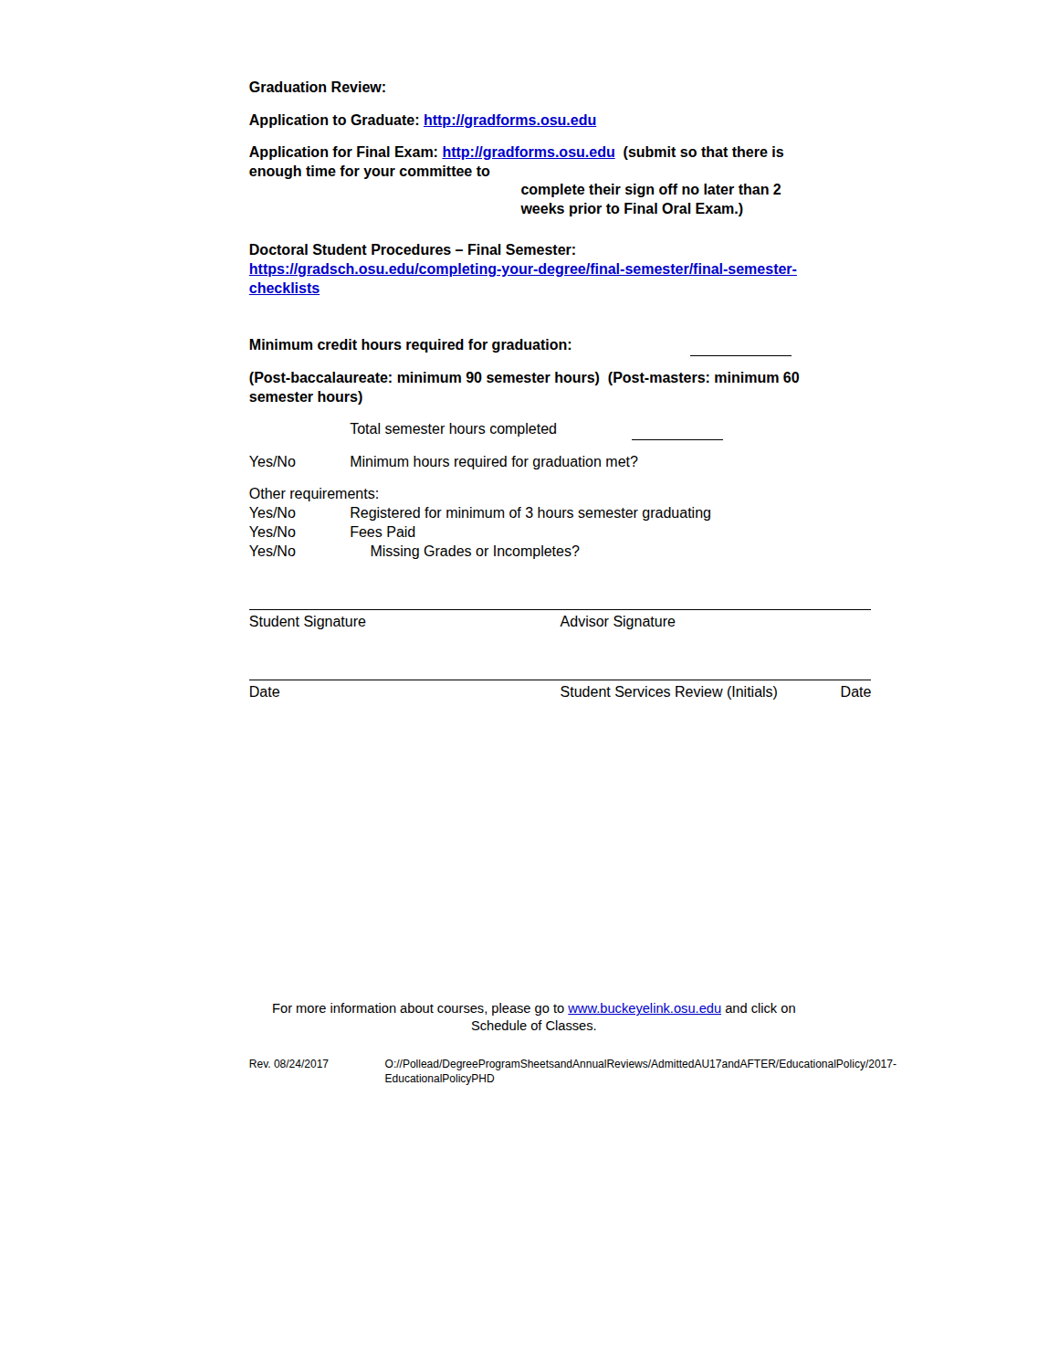Graduation Review:
Application to Graduate: http://gradforms.osu.edu
Application for Final Exam: http://gradforms.osu.edu (submit so that there is enough time for your committee to complete their sign off no later than 2 weeks prior to Final Oral Exam.)
Doctoral Student Procedures – Final Semester:
https://gradsch.osu.edu/completing-your-degree/final-semester/final-semester-checklists
Minimum credit hours required for graduation:
(Post-baccalaureate: minimum 90 semester hours) (Post-masters: minimum 60 semester hours)
Total semester hours completed
Yes/No Minimum hours required for graduation met?
Other requirements:
Yes/No Registered for minimum of 3 hours semester graduating
Yes/No Fees Paid
Yes/No Missing Grades or Incompletes?
| Student Signature | Advisor Signature |
| Date | Student Services Review (Initials) Date |
For more information about courses, please go to www.buckeyelink.osu.edu and click on Schedule of Classes.
Rev. 08/24/2017 O://Pollead/DegreeProgramSheetsandAnnualReviews/AdmittedAU17andAFTER/EducationalPolicy/2017-EducationalPolicyPHD